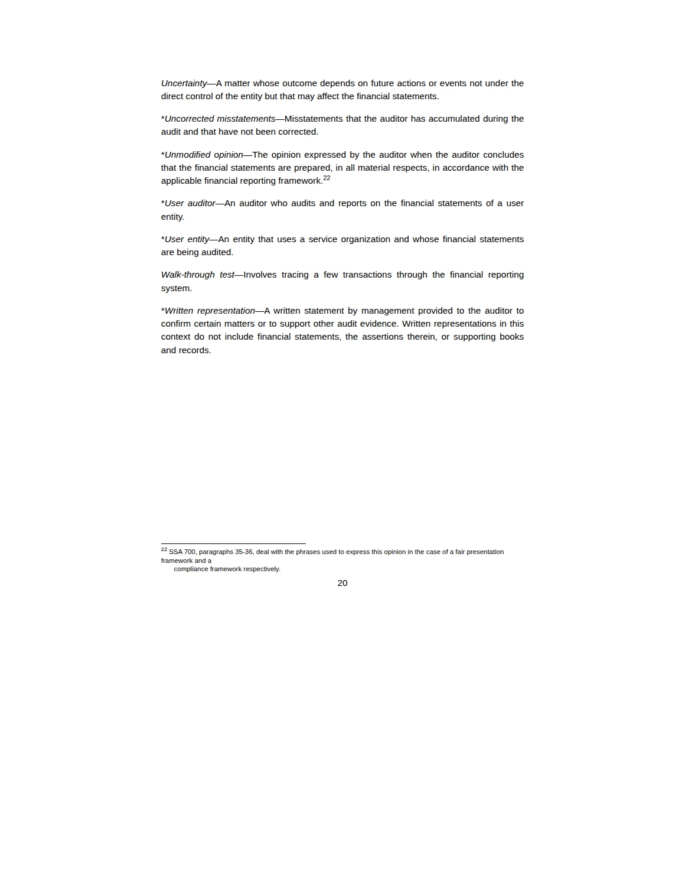Uncertainty—A matter whose outcome depends on future actions or events not under the direct control of the entity but that may affect the financial statements.
*Uncorrected misstatements—Misstatements that the auditor has accumulated during the audit and that have not been corrected.
*Unmodified opinion—The opinion expressed by the auditor when the auditor concludes that the financial statements are prepared, in all material respects, in accordance with the applicable financial reporting framework.22
*User auditor—An auditor who audits and reports on the financial statements of a user entity.
*User entity—An entity that uses a service organization and whose financial statements are being audited.
Walk-through test—Involves tracing a few transactions through the financial reporting system.
*Written representation—A written statement by management provided to the auditor to confirm certain matters or to support other audit evidence. Written representations in this context do not include financial statements, the assertions therein, or supporting books and records.
22 SSA 700, paragraphs 35-36, deal with the phrases used to express this opinion in the case of a fair presentation framework and a compliance framework respectively.
20